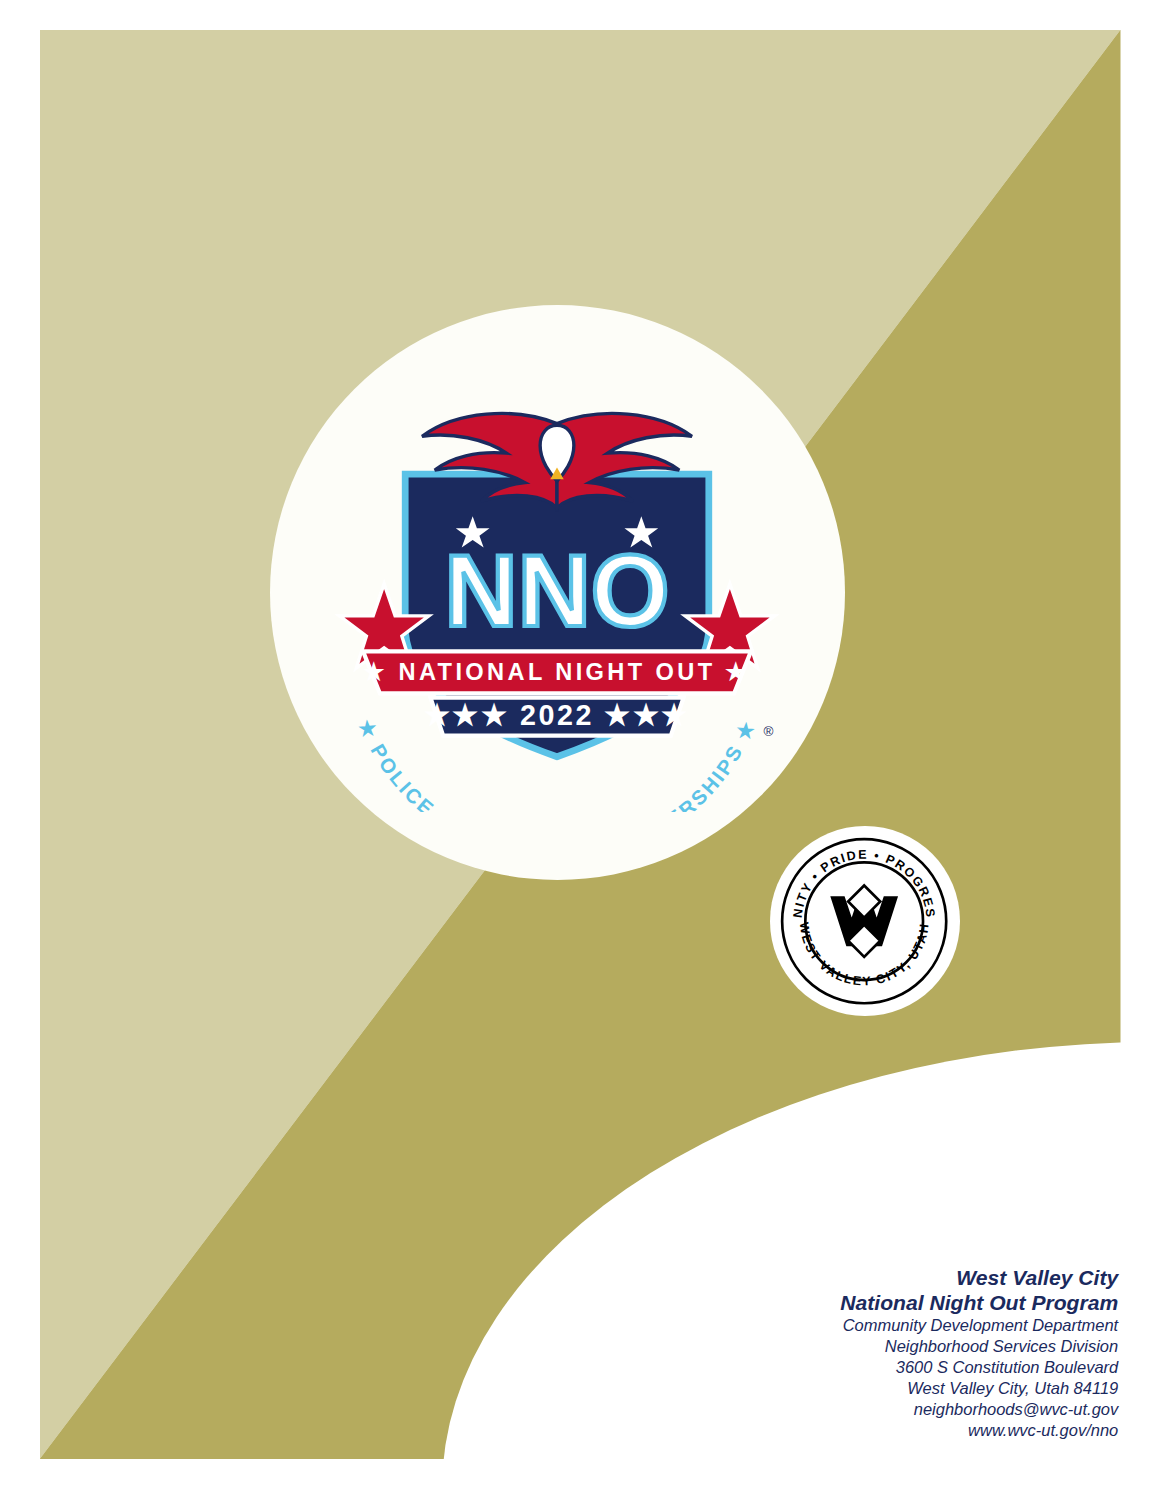NNO ★ NATIONAL NIGHT OUT ★ ★★★ 2022 ★★★ ® ★ POLICE · COMMUNITY PARTNERSHIPS ★
UNITY • PRIDE • PROGRESS WEST VALLEY CITY, UTAH
West Valley City
National Night Out Program Community Development Department Neighborhood Services Division 3600 S Constitution Boulevard West Valley City, Utah 84119 neighborhoods@wvc-ut.gov www.wvc-ut.gov/nno